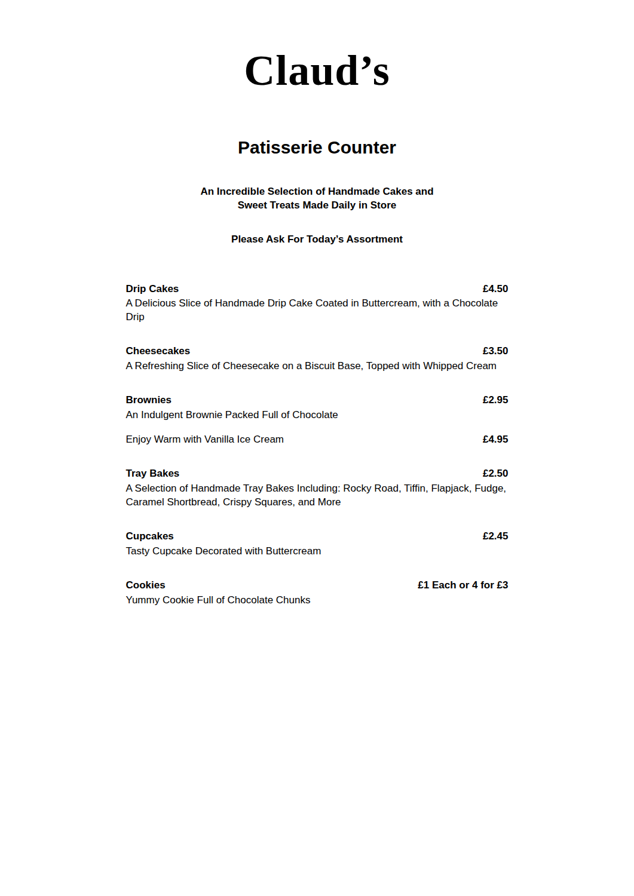Claud’s
Patisserie Counter
An Incredible Selection of Handmade Cakes and
Sweet Treats Made Daily in Store
Please Ask For Today’s Assortment
Drip Cakes £4.50
A Delicious Slice of Handmade Drip Cake Coated in Buttercream, with a Chocolate Drip
Cheesecakes £3.50
A Refreshing Slice of Cheesecake on a Biscuit Base, Topped with Whipped Cream
Brownies £2.95
An Indulgent Brownie Packed Full of Chocolate
Enjoy Warm with Vanilla Ice Cream £4.95
Tray Bakes £2.50
A Selection of Handmade Tray Bakes Including: Rocky Road, Tiffin, Flapjack, Fudge, Caramel Shortbread, Crispy Squares, and More
Cupcakes £2.45
Tasty Cupcake Decorated with Buttercream
Cookies £1 Each or 4 for £3
Yummy Cookie Full of Chocolate Chunks